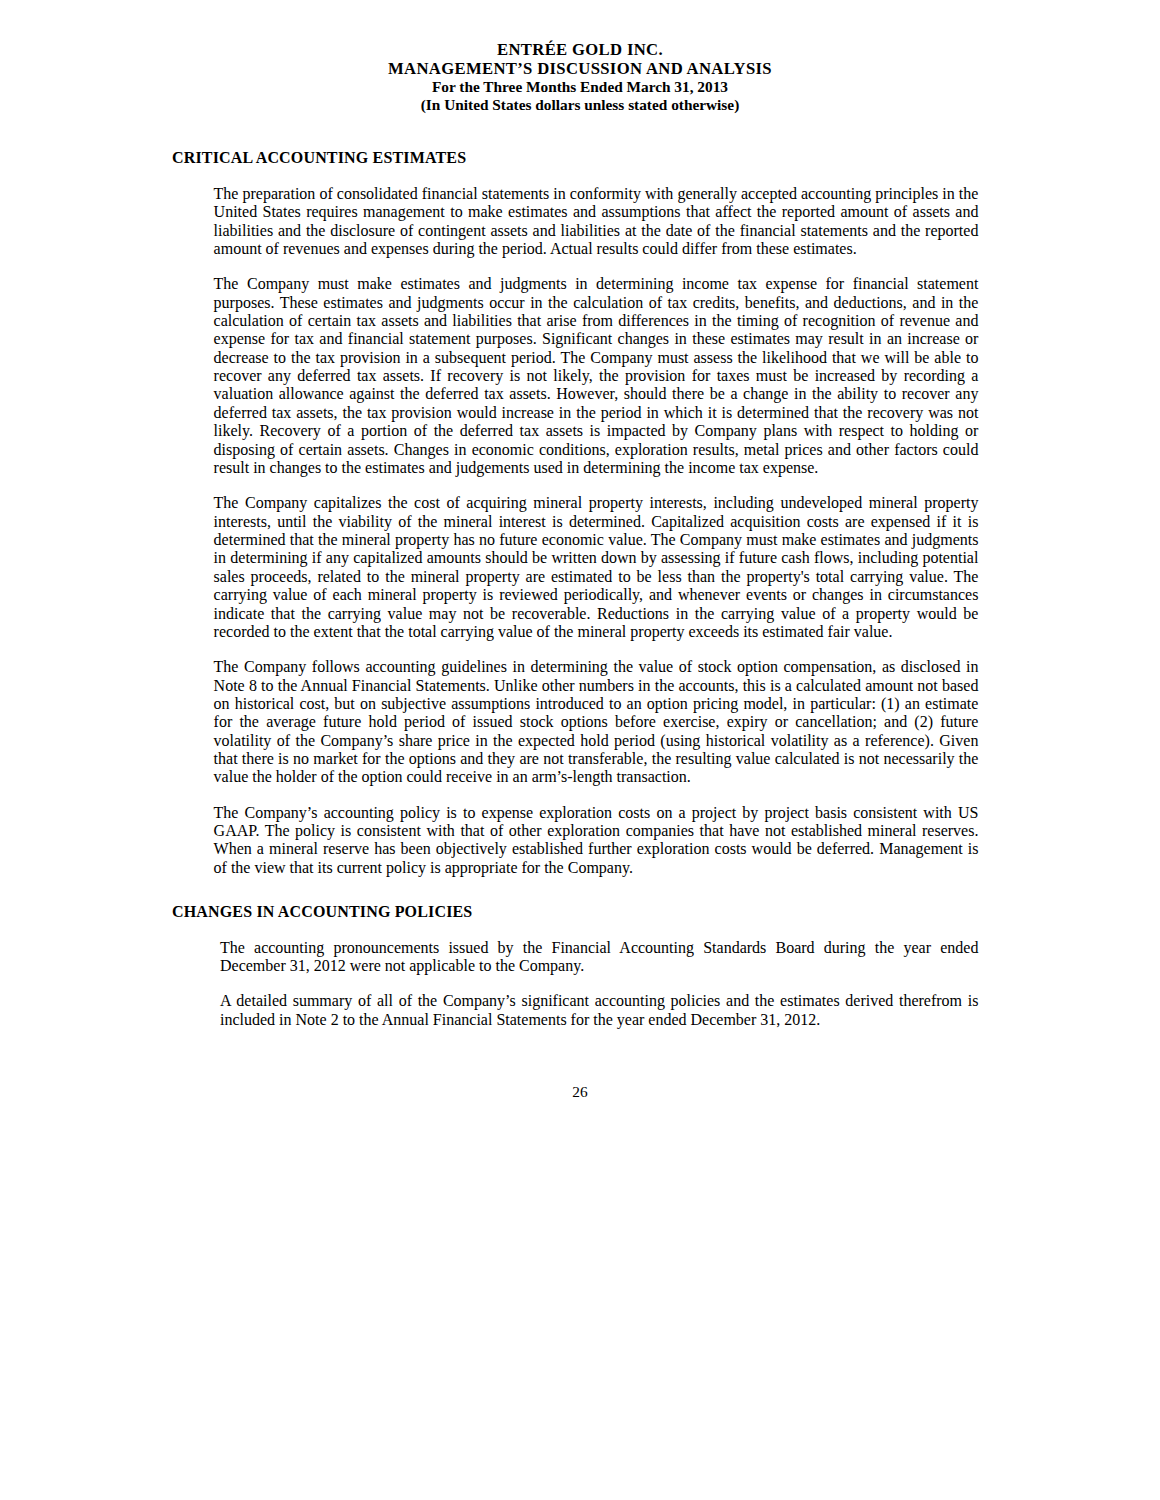ENTRÉE GOLD INC.
MANAGEMENT’S DISCUSSION AND ANALYSIS
For the Three Months Ended March 31, 2013
(In United States dollars unless stated otherwise)
CRITICAL ACCOUNTING ESTIMATES
The preparation of consolidated financial statements in conformity with generally accepted accounting principles in the United States requires management to make estimates and assumptions that affect the reported amount of assets and liabilities and the disclosure of contingent assets and liabilities at the date of the financial statements and the reported amount of revenues and expenses during the period. Actual results could differ from these estimates.
The Company must make estimates and judgments in determining income tax expense for financial statement purposes. These estimates and judgments occur in the calculation of tax credits, benefits, and deductions, and in the calculation of certain tax assets and liabilities that arise from differences in the timing of recognition of revenue and expense for tax and financial statement purposes. Significant changes in these estimates may result in an increase or decrease to the tax provision in a subsequent period. The Company must assess the likelihood that we will be able to recover any deferred tax assets. If recovery is not likely, the provision for taxes must be increased by recording a valuation allowance against the deferred tax assets. However, should there be a change in the ability to recover any deferred tax assets, the tax provision would increase in the period in which it is determined that the recovery was not likely. Recovery of a portion of the deferred tax assets is impacted by Company plans with respect to holding or disposing of certain assets. Changes in economic conditions, exploration results, metal prices and other factors could result in changes to the estimates and judgements used in determining the income tax expense.
The Company capitalizes the cost of acquiring mineral property interests, including undeveloped mineral property interests, until the viability of the mineral interest is determined. Capitalized acquisition costs are expensed if it is determined that the mineral property has no future economic value. The Company must make estimates and judgments in determining if any capitalized amounts should be written down by assessing if future cash flows, including potential sales proceeds, related to the mineral property are estimated to be less than the property's total carrying value. The carrying value of each mineral property is reviewed periodically, and whenever events or changes in circumstances indicate that the carrying value may not be recoverable. Reductions in the carrying value of a property would be recorded to the extent that the total carrying value of the mineral property exceeds its estimated fair value.
The Company follows accounting guidelines in determining the value of stock option compensation, as disclosed in Note 8 to the Annual Financial Statements. Unlike other numbers in the accounts, this is a calculated amount not based on historical cost, but on subjective assumptions introduced to an option pricing model, in particular: (1) an estimate for the average future hold period of issued stock options before exercise, expiry or cancellation; and (2) future volatility of the Company’s share price in the expected hold period (using historical volatility as a reference). Given that there is no market for the options and they are not transferable, the resulting value calculated is not necessarily the value the holder of the option could receive in an arm’s-length transaction.
The Company’s accounting policy is to expense exploration costs on a project by project basis consistent with US GAAP. The policy is consistent with that of other exploration companies that have not established mineral reserves. When a mineral reserve has been objectively established further exploration costs would be deferred. Management is of the view that its current policy is appropriate for the Company.
CHANGES IN ACCOUNTING POLICIES
The accounting pronouncements issued by the Financial Accounting Standards Board during the year ended December 31, 2012 were not applicable to the Company.
A detailed summary of all of the Company’s significant accounting policies and the estimates derived therefrom is included in Note 2 to the Annual Financial Statements for the year ended December 31, 2012.
26